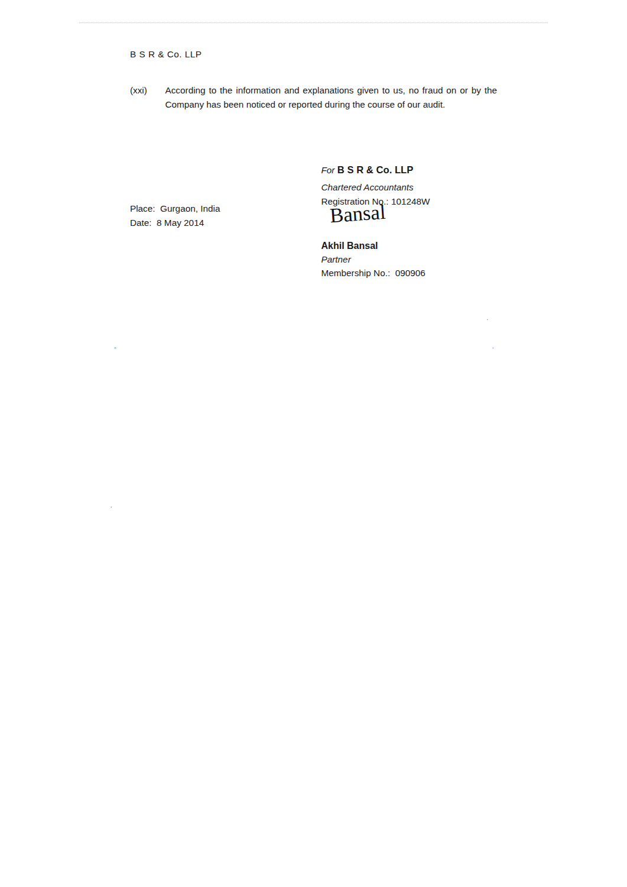B S R & Co. LLP
(xxi)
According to the information and explanations given to us, no fraud on or by the Company has been noticed or reported during the course of our audit.
For B S R & Co. LLP
Chartered Accountants
Registration No.: 101248W
Bansal
Akhil Bansal
Partner
Membership No.: 090906
Place: Gurgaon, India
Date: 8 May 2014
◦
·
·
·